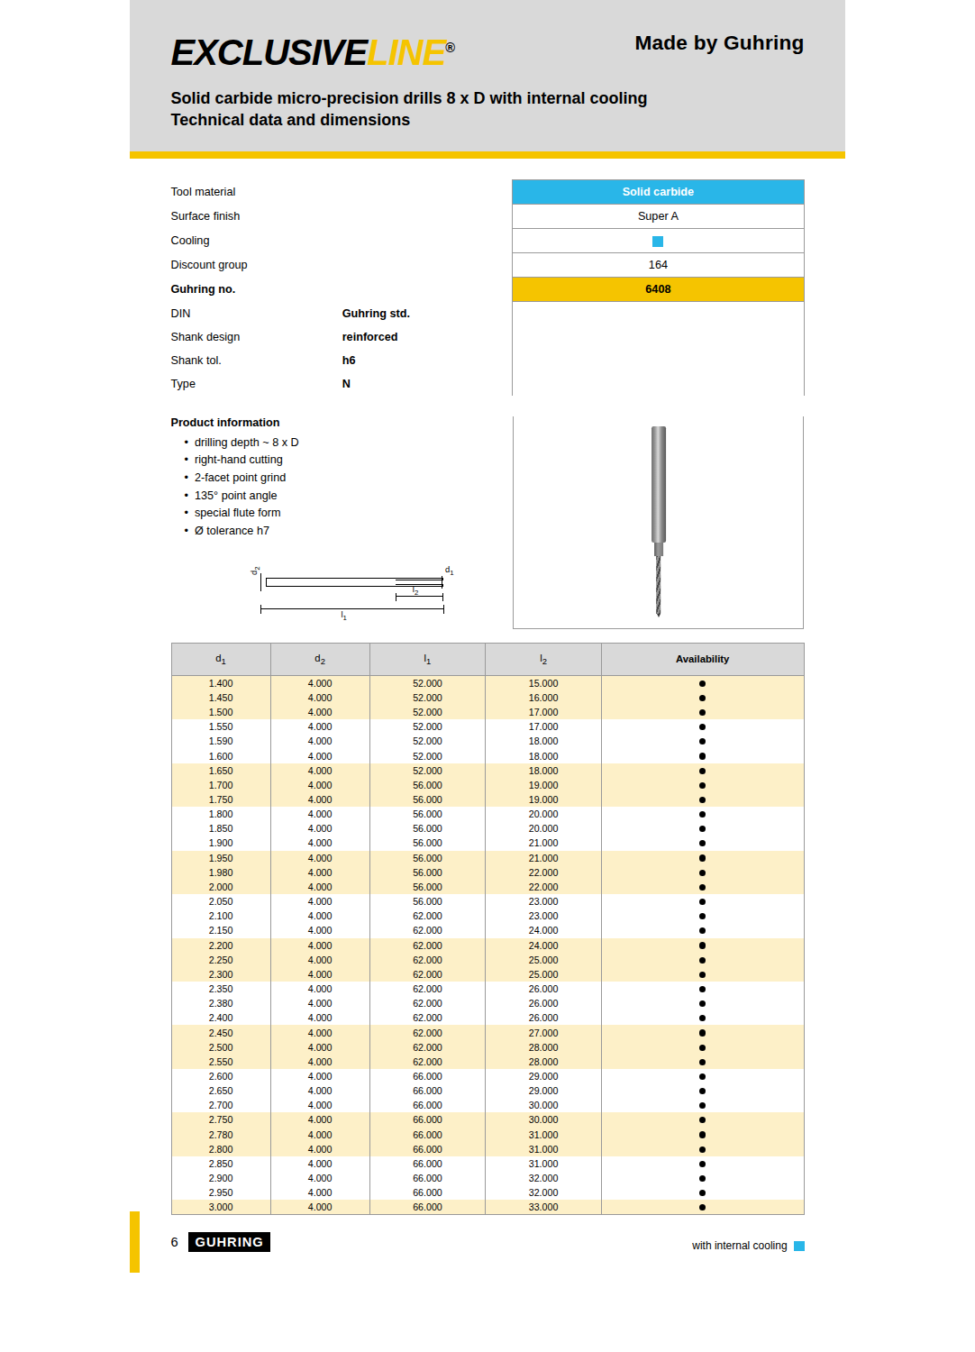Made by Guhring
EXCLUSIVE LINE®
Solid carbide micro-precision drills 8 x D with internal cooling
Technical data and dimensions
| Tool material | | Solid carbide |
| Surface finish | | Super A |
| Cooling | | |
| Discount group | | 164 |
| Guhring no. | | 6408 |
| DIN | Guhring std. | |
| Shank design | reinforced |
| Shank tol. | h6 |
| Type | N |
Product information
drilling depth ~ 8 x D
right-hand cutting
2-facet point grind
135° point angle
special flute form
Ø tolerance h7
d2
d1
l1
l2
| d 1 | d 2 | l 1 | l 2 | Availability |
| --- | --- | --- | --- | --- |
| 1.400 | 4.000 | 52.000 | 15.000 | |
| 1.450 | 4.000 | 52.000 | 16.000 | |
| 1.500 | 4.000 | 52.000 | 17.000 | |
| 1.550 | 4.000 | 52.000 | 17.000 | |
| 1.590 | 4.000 | 52.000 | 18.000 | |
| 1.600 | 4.000 | 52.000 | 18.000 | |
| 1.650 | 4.000 | 52.000 | 18.000 | |
| 1.700 | 4.000 | 56.000 | 19.000 | |
| 1.750 | 4.000 | 56.000 | 19.000 | |
| 1.800 | 4.000 | 56.000 | 20.000 | |
| 1.850 | 4.000 | 56.000 | 20.000 | |
| 1.900 | 4.000 | 56.000 | 21.000 | |
| 1.950 | 4.000 | 56.000 | 21.000 | |
| 1.980 | 4.000 | 56.000 | 22.000 | |
| 2.000 | 4.000 | 56.000 | 22.000 | |
| 2.050 | 4.000 | 56.000 | 23.000 | |
| 2.100 | 4.000 | 62.000 | 23.000 | |
| 2.150 | 4.000 | 62.000 | 24.000 | |
| 2.200 | 4.000 | 62.000 | 24.000 | |
| 2.250 | 4.000 | 62.000 | 25.000 | |
| 2.300 | 4.000 | 62.000 | 25.000 | |
| 2.350 | 4.000 | 62.000 | 26.000 | |
| 2.380 | 4.000 | 62.000 | 26.000 | |
| 2.400 | 4.000 | 62.000 | 26.000 | |
| 2.450 | 4.000 | 62.000 | 27.000 | |
| 2.500 | 4.000 | 62.000 | 28.000 | |
| 2.550 | 4.000 | 62.000 | 28.000 | |
| 2.600 | 4.000 | 66.000 | 29.000 | |
| 2.650 | 4.000 | 66.000 | 29.000 | |
| 2.700 | 4.000 | 66.000 | 30.000 | |
| 2.750 | 4.000 | 66.000 | 30.000 | |
| 2.780 | 4.000 | 66.000 | 31.000 | |
| 2.800 | 4.000 | 66.000 | 31.000 | |
| 2.850 | 4.000 | 66.000 | 31.000 | |
| 2.900 | 4.000 | 66.000 | 32.000 | |
| 2.950 | 4.000 | 66.000 | 32.000 | |
| 3.000 | 4.000 | 66.000 | 33.000 | |
6 GUHRING
with internal cooling